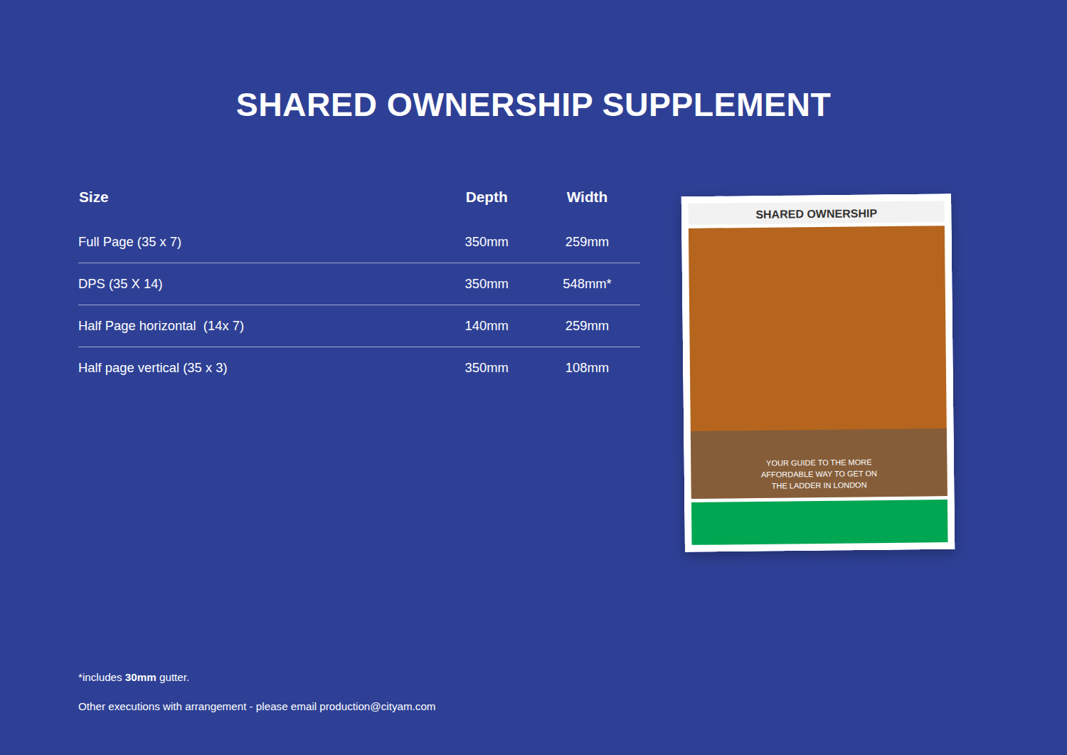Shared Ownership Supplement
| Size | Depth | Width |
| --- | --- | --- |
| Full Page (35 x 7) | 350mm | 259mm |
| DPS (35 X 14) | 350mm | 548mm* |
| Half Page horizontal (14x 7) | 140mm | 259mm |
| Half page vertical (35 x 3) | 350mm | 108mm |
*includes 30mm gutter.
Other executions with arrangement - please email production@cityam.com